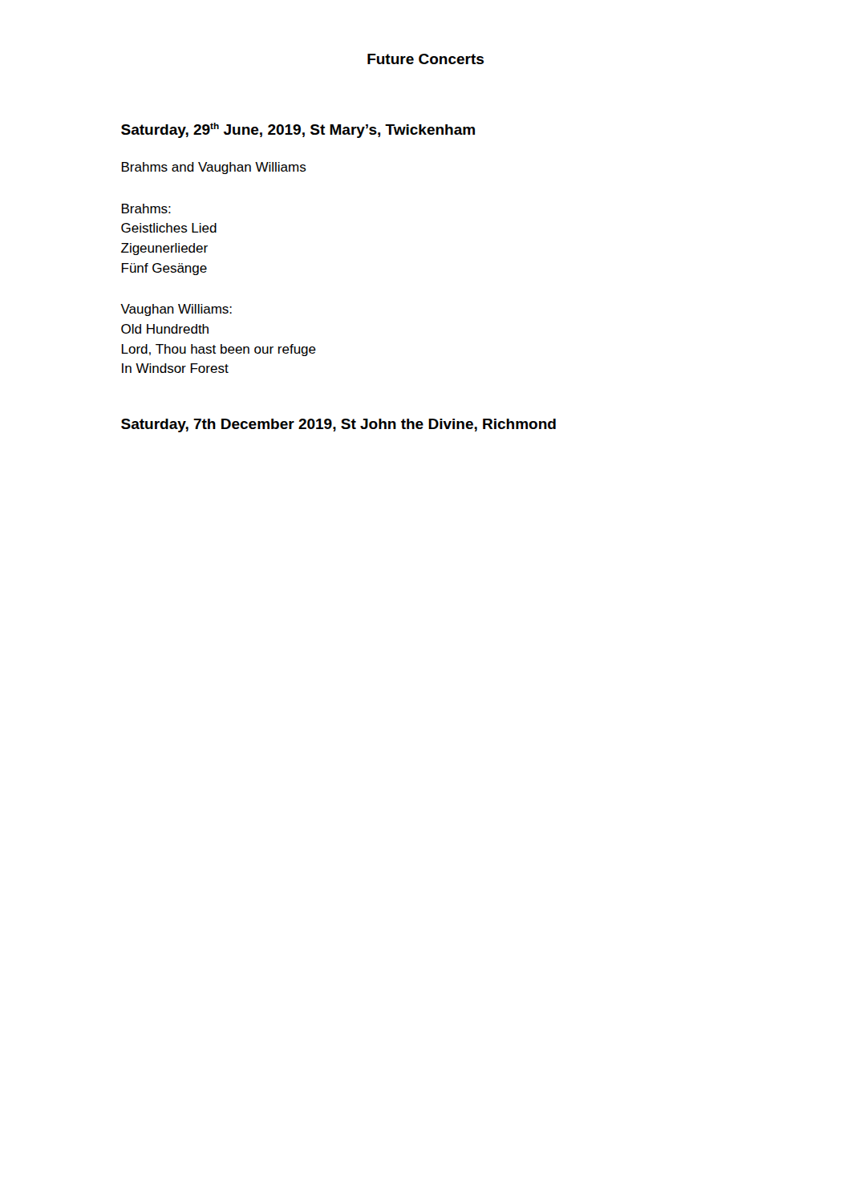Future Concerts
Saturday, 29th June, 2019, St Mary’s, Twickenham
Brahms and Vaughan Williams
Brahms:
Geistliches Lied
Zigeunerlieder
Fünf Gesänge
Vaughan Williams:
Old Hundredth
Lord, Thou hast been our refuge
In Windsor Forest
Saturday, 7th December 2019, St John the Divine, Richmond